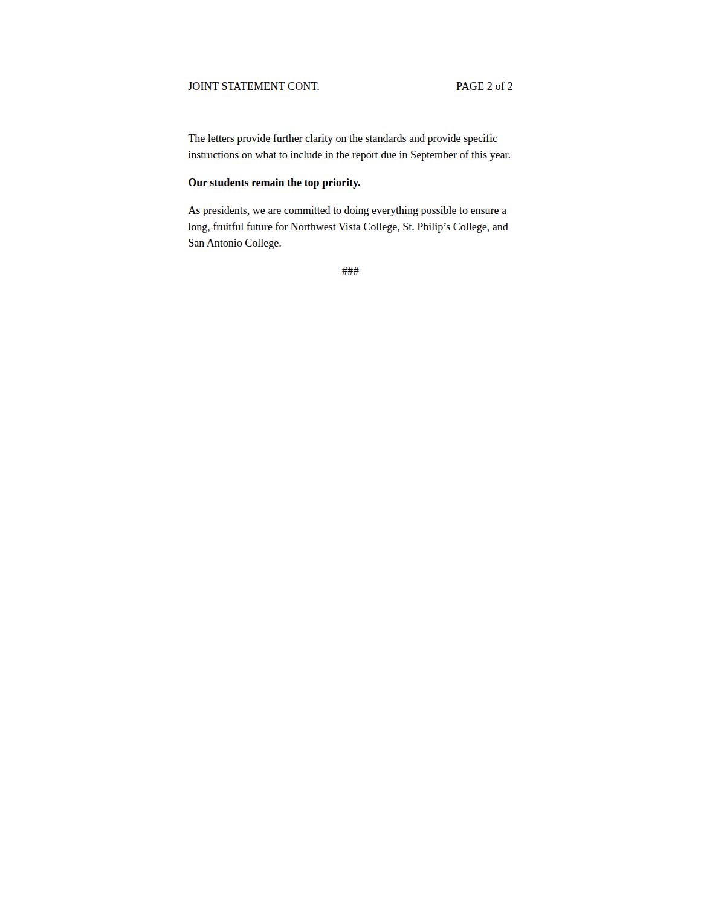JOINT STATEMENT CONT. PAGE 2 of 2
The letters provide further clarity on the standards and provide specific instructions on what to include in the report due in September of this year.
Our students remain the top priority.
As presidents, we are committed to doing everything possible to ensure a long, fruitful future for Northwest Vista College, St. Philip’s College, and San Antonio College.
###